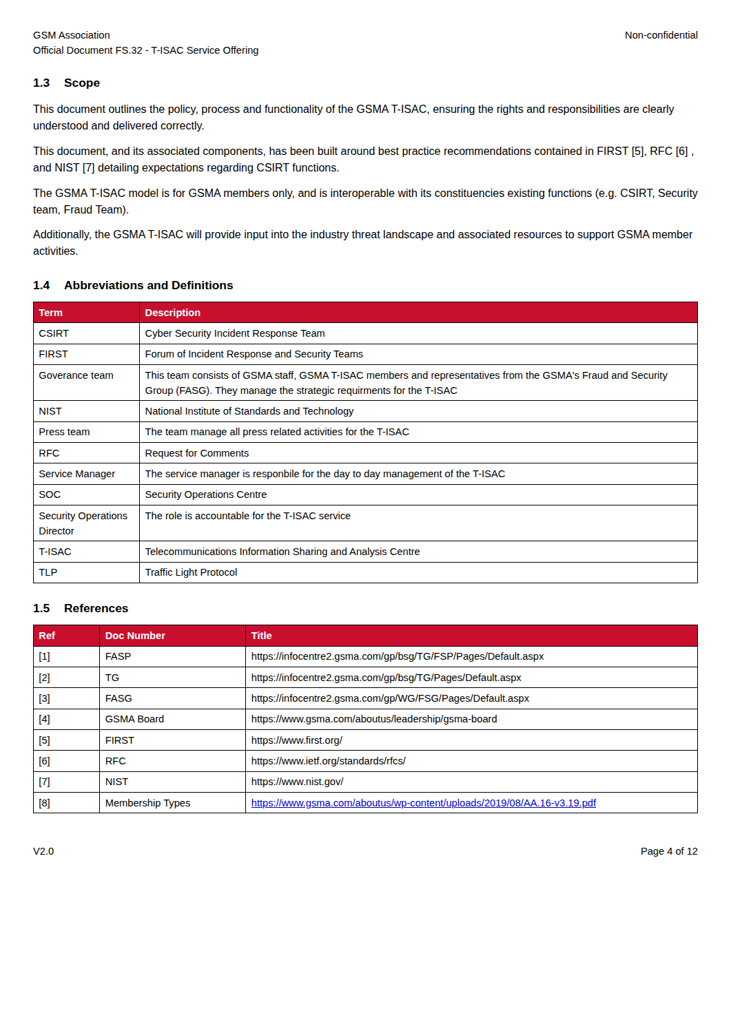GSM Association
Official Document FS.32 - T-ISAC Service Offering
Non-confidential
1.3 Scope
This document outlines the policy, process and functionality of the GSMA T-ISAC, ensuring the rights and responsibilities are clearly understood and delivered correctly.
This document, and its associated components, has been built around best practice recommendations contained in FIRST [5], RFC [6] , and NIST [7] detailing expectations regarding CSIRT functions.
The GSMA T-ISAC model is for GSMA members only, and is interoperable with its constituencies existing functions (e.g. CSIRT, Security team, Fraud Team).
Additionally, the GSMA T-ISAC will provide input into the industry threat landscape and associated resources to support GSMA member activities.
1.4 Abbreviations and Definitions
| Term | Description |
| --- | --- |
| CSIRT | Cyber Security Incident Response Team |
| FIRST | Forum of Incident Response and Security Teams |
| Goverance team | This team consists of GSMA staff, GSMA T-ISAC members and representatives from the GSMA's Fraud and Security Group (FASG). They manage the strategic requirments for the T-ISAC |
| NIST | National Institute of Standards and Technology |
| Press team | The team manage all press related activities for the T-ISAC |
| RFC | Request for Comments |
| Service Manager | The service manager is responbile for the day to day management of the T-ISAC |
| SOC | Security Operations Centre |
| Security Operations Director | The role is accountable for the T-ISAC service |
| T-ISAC | Telecommunications Information Sharing and Analysis Centre |
| TLP | Traffic Light Protocol |
1.5 References
| Ref | Doc Number | Title |
| --- | --- | --- |
| [1] | FASP | https://infocentre2.gsma.com/gp/bsg/TG/FSP/Pages/Default.aspx |
| [2] | TG | https://infocentre2.gsma.com/gp/bsg/TG/Pages/Default.aspx |
| [3] | FASG | https://infocentre2.gsma.com/gp/WG/FSG/Pages/Default.aspx |
| [4] | GSMA Board | https://www.gsma.com/aboutus/leadership/gsma-board |
| [5] | FIRST | https://www.first.org/ |
| [6] | RFC | https://www.ietf.org/standards/rfcs/ |
| [7] | NIST | https://www.nist.gov/ |
| [8] | Membership Types | https://www.gsma.com/aboutus/wp-content/uploads/2019/08/AA.16-v3.19.pdf |
V2.0
Page 4 of 12